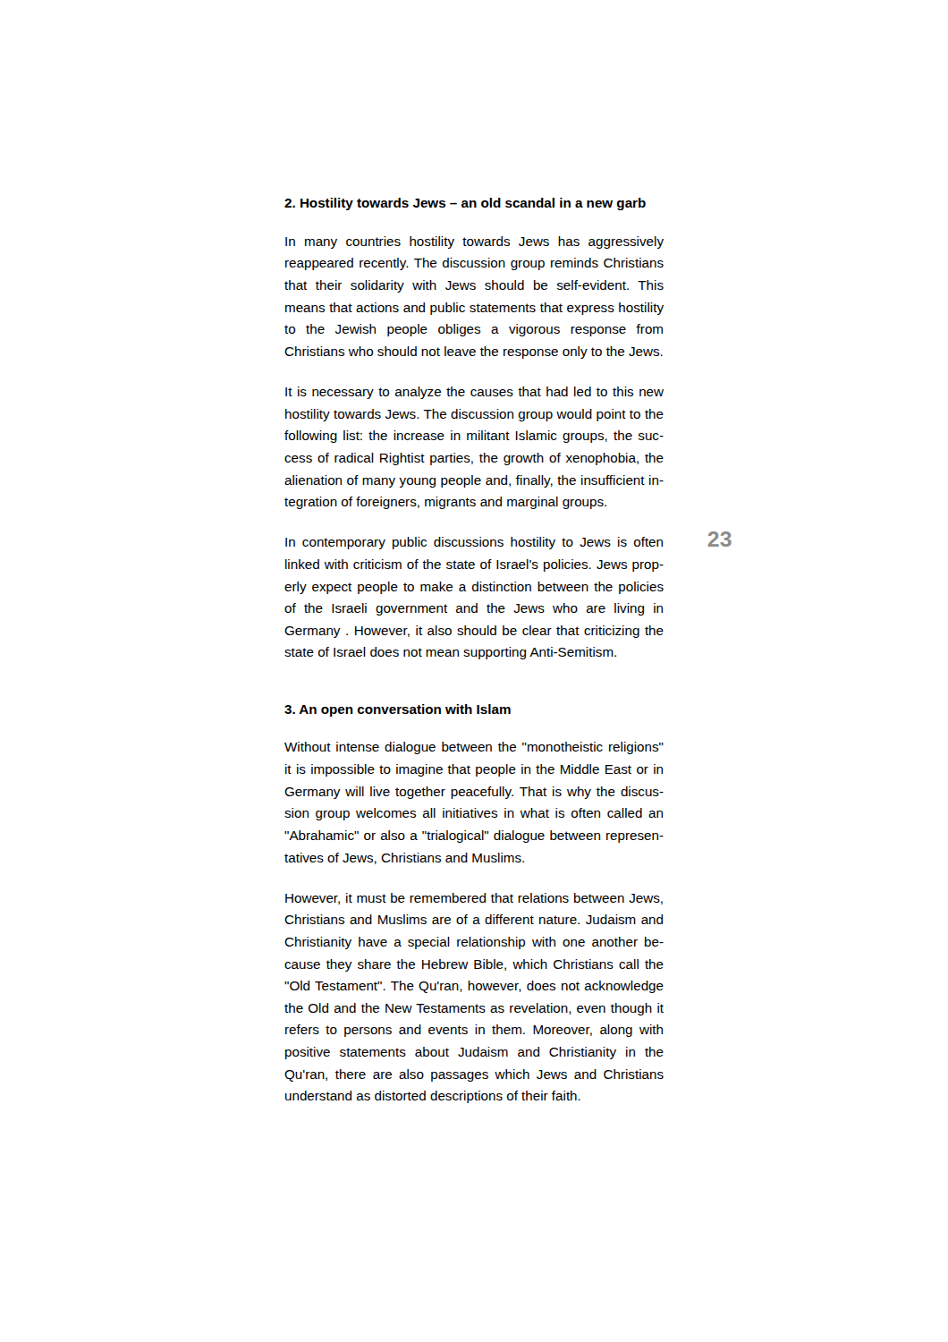23
2. Hostility towards Jews – an old scandal in a new garb
In many countries hostility towards Jews has aggressively reappeared recently. The discussion group reminds Christians that their solidarity with Jews should be self-evident. This means that actions and public statements that express hostility to the Jewish people obliges a vigorous response from Christians who should not leave the response only to the Jews.
It is necessary to analyze the causes that had led to this new hostility towards Jews. The discussion group would point to the following list: the increase in militant Islamic groups, the success of radical Rightist parties, the growth of xenophobia, the alienation of many young people and, finally, the insufficient integration of foreigners, migrants and marginal groups.
In contemporary public discussions hostility to Jews is often linked with criticism of the state of Israel's policies. Jews properly expect people to make a distinction between the policies of the Israeli government and the Jews who are living in Germany . However, it also should be clear that criticizing the state of Israel does not mean supporting Anti-Semitism.
3. An open conversation with Islam
Without intense dialogue between the "monotheistic religions" it is impossible to imagine that people in the Middle East or in Germany will live together peacefully. That is why the discussion group welcomes all initiatives in what is often called an "Abrahamic" or also a "trialogical" dialogue between representatives of Jews, Christians and Muslims.
However, it must be remembered that relations between Jews, Christians and Muslims are of a different nature. Judaism and Christianity have a special relationship with one another because they share the Hebrew Bible, which Christians call the "Old Testament". The Qu'ran, however, does not acknowledge the Old and the New Testaments as revelation, even though it refers to persons and events in them. Moreover, along with positive statements about Judaism and Christianity in the Qu'ran, there are also passages which Jews and Christians understand as distorted descriptions of their faith.